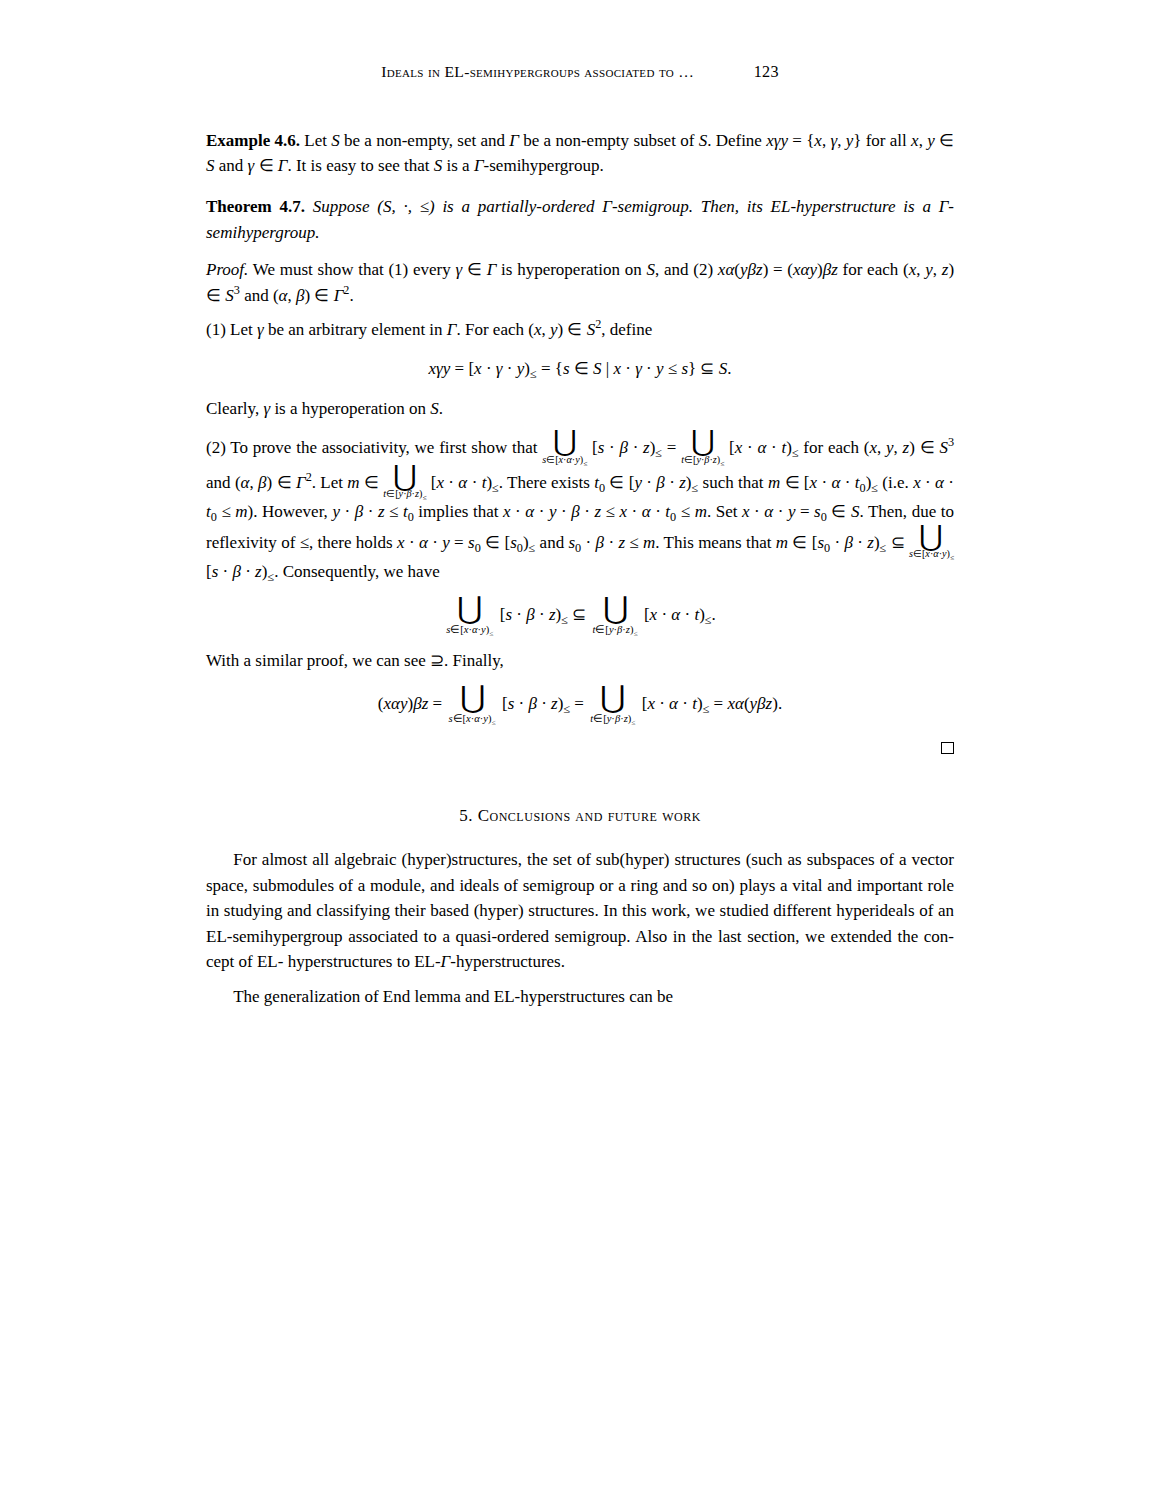Ideals in EL-semihypergroups associated to … 123
Example 4.6. Let S be a non-empty, set and Γ be a non-empty subset of S. Define xγy = {x, γ, y} for all x, y ∈ S and γ ∈ Γ. It is easy to see that S is a Γ-semihypergroup.
Theorem 4.7. Suppose (S, ·, ≤) is a partially-ordered Γ-semigroup. Then, its EL-hyperstructure is a Γ-semihypergroup.
Proof. We must show that (1) every γ ∈ Γ is hyperoperation on S, and (2) xα(yβz) = (xαy)βz for each (x, y, z) ∈ S3 and (α, β) ∈ Γ2.
(1) Let γ be an arbitrary element in Γ. For each (x, y) ∈ S2, define
xγy = [x · γ · y)≤ = {s ∈ S | x · γ · y ≤ s} ⊆ S.
Clearly, γ is a hyperoperation on S.
(2) To prove the associativity, we first show that ⋃s∈[x·α·y)≤ [s · β · z)≤ = ⋃t∈[y·β·z)≤ [x · α · t)≤ for each (x, y, z) ∈ S3 and (α, β) ∈ Γ2. Let m ∈ ⋃t∈[y·β·z)≤ [x · α · t)≤. There exists t0 ∈ [y · β · z)≤ such that m ∈ [x · α · t0)≤ (i.e. x · α · t0 ≤ m). However, y · β · z ≤ t0 implies that x · α · y · β · z ≤ x · α · t0 ≤ m. Set x · α · y = s0 ∈ S. Then, due to reflexivity of ≤, there holds x · α · y = s0 ∈ [s0)≤ and s0 · β · z ≤ m. This means that m ∈ [s0 · β · z)≤ ⊆ ⋃s∈[x·α·y)≤ [s · β · z)≤. Consequently, we have
⋃s∈[x·α·y)≤ [s · β · z)≤ ⊆ ⋃t∈[y·β·z)≤ [x · α · t)≤.
With a similar proof, we can see ⊇. Finally,
(xαy)βz = ⋃s∈[x·α·y)≤ [s · β · z)≤ = ⋃t∈[y·β·z)≤ [x · α · t)≤ = xα(yβz).
5. Conclusions and future work
For almost all algebraic (hyper)structures, the set of sub(hyper) structures (such as subspaces of a vector space, submodules of a module, and ideals of semigroup or a ring and so on) plays a vital and important role in studying and classifying their based (hyper) structures. In this work, we studied different hyperideals of an EL-semihypergroup associated to a quasi-ordered semigroup. Also in the last section, we extended the concept of EL- hyperstructures to EL-Γ-hyperstructures.
The generalization of End lemma and EL-hyperstructures can be